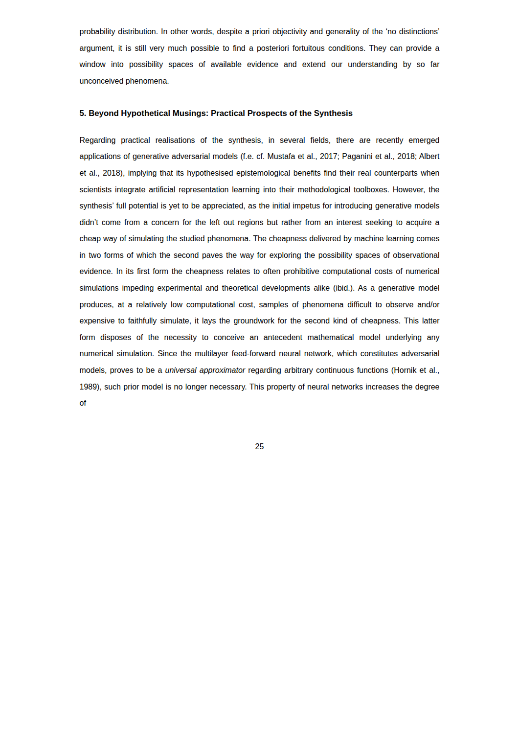probability distribution. In other words, despite a priori objectivity and generality of the ‘no distinctions’ argument, it is still very much possible to find a posteriori fortuitous conditions. They can provide a window into possibility spaces of available evidence and extend our understanding by so far unconceived phenomena.
5. Beyond Hypothetical Musings: Practical Prospects of the Synthesis
Regarding practical realisations of the synthesis, in several fields, there are recently emerged applications of generative adversarial models (f.e. cf. Mustafa et al., 2017; Paganini et al., 2018; Albert et al., 2018), implying that its hypothesised epistemological benefits find their real counterparts when scientists integrate artificial representation learning into their methodological toolboxes. However, the synthesis’ full potential is yet to be appreciated, as the initial impetus for introducing generative models didn’t come from a concern for the left out regions but rather from an interest seeking to acquire a cheap way of simulating the studied phenomena. The cheapness delivered by machine learning comes in two forms of which the second paves the way for exploring the possibility spaces of observational evidence. In its first form the cheapness relates to often prohibitive computational costs of numerical simulations impeding experimental and theoretical developments alike (ibid.). As a generative model produces, at a relatively low computational cost, samples of phenomena difficult to observe and/or expensive to faithfully simulate, it lays the groundwork for the second kind of cheapness. This latter form disposes of the necessity to conceive an antecedent mathematical model underlying any numerical simulation. Since the multilayer feed-forward neural network, which constitutes adversarial models, proves to be a universal approximator regarding arbitrary continuous functions (Hornik et al., 1989), such prior model is no longer necessary. This property of neural networks increases the degree of
25